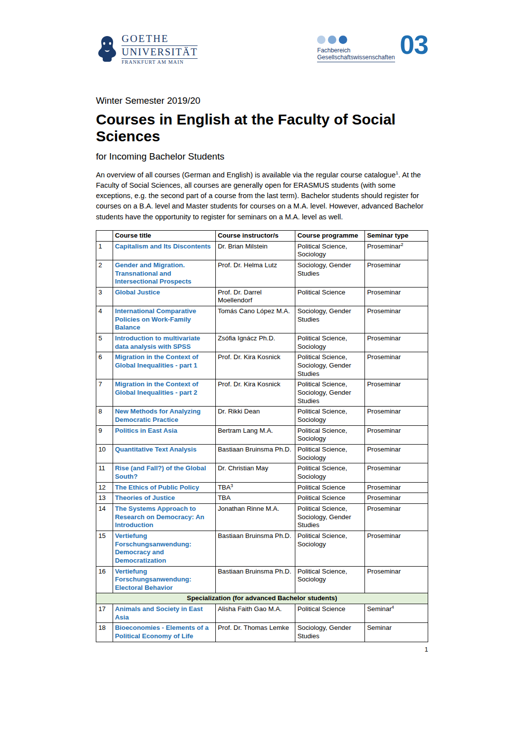GOETHE
UNIVERSITÄT
FRANKFURT AM MAIN
Fachbereich
Gesellschaftswissenschaften
03
Winter Semester 2019/20
Courses in English at the Faculty of Social Sciences
for Incoming Bachelor Students
An overview of all courses (German and English) is available via the regular course catalogue1. At the Faculty of Social Sciences, all courses are generally open for ERASMUS students (with some exceptions, e.g. the second part of a course from the last term). Bachelor students should register for courses on a B.A. level and Master students for courses on a M.A. level. However, advanced Bachelor students have the opportunity to register for seminars on a M.A. level as well.
| | Course title | Course instructor/s | Course programme | Seminar type |
| --- | --- | --- | --- | --- |
| 1 | Capitalism and Its Discontents | Dr. Brian Milstein | Political Science, Sociology | Proseminar 2 |
| 2 | Gender and Migration. Transnational and Intersectional Prospects | Prof. Dr. Helma Lutz | Sociology, Gender Studies | Proseminar |
| 3 | Global Justice | Prof. Dr. Darrel Moellendorf | Political Science | Proseminar |
| 4 | International Comparative Policies on Work-Family Balance | Tomás Cano López M.A. | Sociology, Gender Studies | Proseminar |
| 5 | Introduction to multivariate data analysis with SPSS | Zsófia Ignácz Ph.D. | Political Science, Sociology | Proseminar |
| 6 | Migration in the Context of Global Inequalities - part 1 | Prof. Dr. Kira Kosnick | Political Science, Sociology, Gender Studies | Proseminar |
| 7 | Migration in the Context of Global Inequalities - part 2 | Prof. Dr. Kira Kosnick | Political Science, Sociology, Gender Studies | Proseminar |
| 8 | New Methods for Analyzing Democratic Practice | Dr. Rikki Dean | Political Science, Sociology | Proseminar |
| 9 | Politics in East Asia | Bertram Lang M.A. | Political Science, Sociology | Proseminar |
| 10 | Quantitative Text Analysis | Bastiaan Bruinsma Ph.D. | Political Science, Sociology | Proseminar |
| 11 | Rise (and Fall?) of the Global South? | Dr. Christian May | Political Science, Sociology | Proseminar |
| 12 | The Ethics of Public Policy | TBA 3 | Political Science | Proseminar |
| 13 | Theories of Justice | TBA | Political Science | Proseminar |
| 14 | The Systems Approach to Research on Democracy: An Introduction | Jonathan Rinne M.A. | Political Science, Sociology, Gender Studies | Proseminar |
| 15 | Vertiefung Forschungsanwendung: Democracy and Democratization | Bastiaan Bruinsma Ph.D. | Political Science, Sociology | Proseminar |
| 16 | Vertiefung Forschungsanwendung: Electoral Behavior | Bastiaan Bruinsma Ph.D. | Political Science, Sociology | Proseminar |
| Specialization (for advanced Bachelor students) |
| 17 | Animals and Society in East Asia | Alisha Faith Gao M.A. | Political Science | Seminar 4 |
| 18 | Bioeconomies - Elements of a Political Economy of Life | Prof. Dr. Thomas Lemke | Sociology, Gender Studies | Seminar |
1